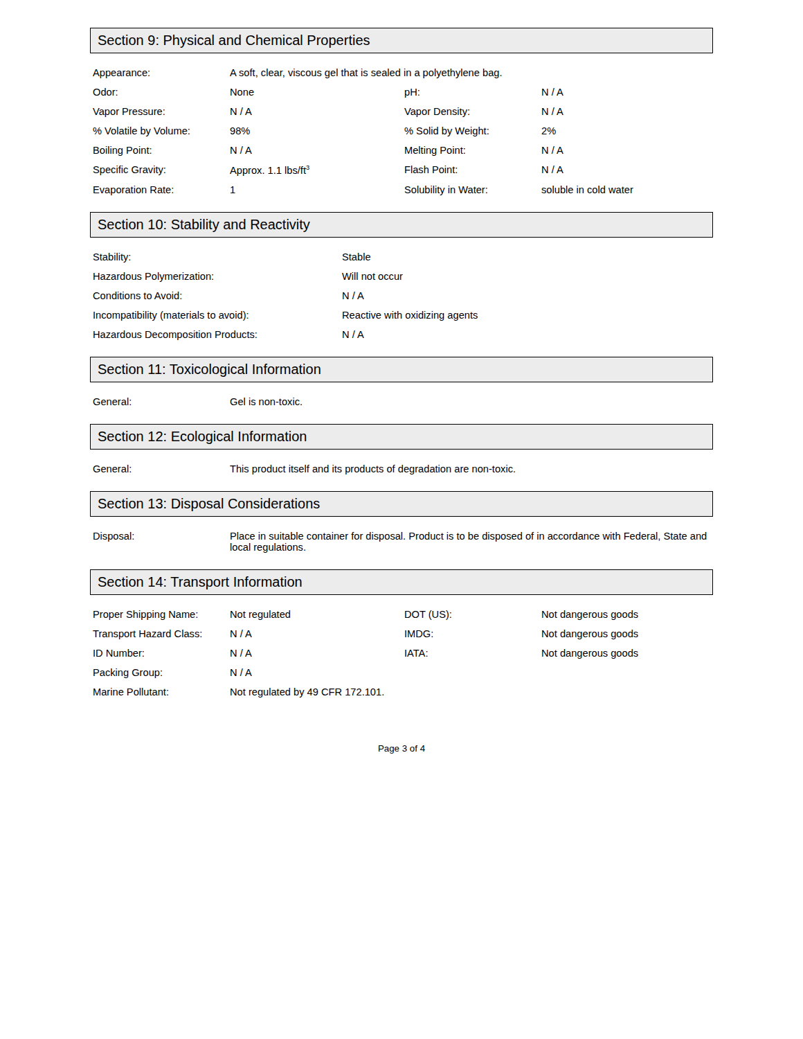Section 9: Physical and Chemical Properties
| Appearance: | A soft, clear, viscous gel that is sealed in a polyethylene bag. |
| Odor: | None | pH: | N / A |
| Vapor Pressure: | N / A | Vapor Density: | N / A |
| % Volatile by Volume: | 98% | % Solid by Weight: | 2% |
| Boiling Point: | N / A | Melting Point: | N / A |
| Specific Gravity: | Approx. 1.1 lbs/ft 3 | Flash Point: | N / A |
| Evaporation Rate: | 1 | Solubility in Water: | soluble in cold water |
Section 10: Stability and Reactivity
| Stability: | Stable |
| Hazardous Polymerization: | Will not occur |
| Conditions to Avoid: | N / A |
| Incompatibility (materials to avoid): | Reactive with oxidizing agents |
| Hazardous Decomposition Products: | N / A |
Section 11: Toxicological Information
| General: | Gel is non-toxic. |
Section 12: Ecological Information
| General: | This product itself and its products of degradation are non-toxic. |
Section 13: Disposal Considerations
| Disposal: | Place in suitable container for disposal. Product is to be disposed of in accordance with Federal, State and local regulations. |
Section 14: Transport Information
| Proper Shipping Name: | Not regulated | DOT (US): | Not dangerous goods |
| Transport Hazard Class: | N / A | IMDG: | Not dangerous goods |
| ID Number: | N / A | IATA: | Not dangerous goods |
| Packing Group: | N / A | | |
| Marine Pollutant: | Not regulated by 49 CFR 172.101. |
Page 3 of 4